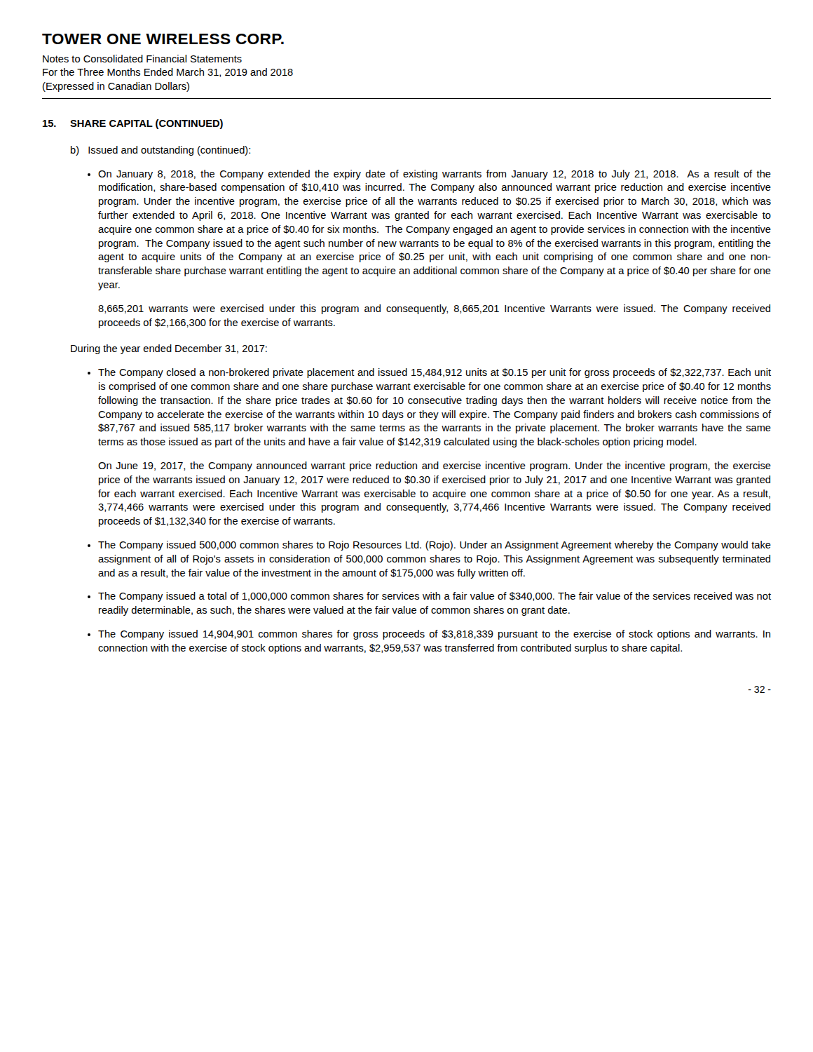TOWER ONE WIRELESS CORP.
Notes to Consolidated Financial Statements
For the Three Months Ended March 31, 2019 and 2018
(Expressed in Canadian Dollars)
15. SHARE CAPITAL (CONTINUED)
b) Issued and outstanding (continued):
On January 8, 2018, the Company extended the expiry date of existing warrants from January 12, 2018 to July 21, 2018. As a result of the modification, share-based compensation of $10,410 was incurred. The Company also announced warrant price reduction and exercise incentive program. Under the incentive program, the exercise price of all the warrants reduced to $0.25 if exercised prior to March 30, 2018, which was further extended to April 6, 2018. One Incentive Warrant was granted for each warrant exercised. Each Incentive Warrant was exercisable to acquire one common share at a price of $0.40 for six months. The Company engaged an agent to provide services in connection with the incentive program. The Company issued to the agent such number of new warrants to be equal to 8% of the exercised warrants in this program, entitling the agent to acquire units of the Company at an exercise price of $0.25 per unit, with each unit comprising of one common share and one non-transferable share purchase warrant entitling the agent to acquire an additional common share of the Company at a price of $0.40 per share for one year.
8,665,201 warrants were exercised under this program and consequently, 8,665,201 Incentive Warrants were issued. The Company received proceeds of $2,166,300 for the exercise of warrants.
During the year ended December 31, 2017:
The Company closed a non-brokered private placement and issued 15,484,912 units at $0.15 per unit for gross proceeds of $2,322,737. Each unit is comprised of one common share and one share purchase warrant exercisable for one common share at an exercise price of $0.40 for 12 months following the transaction. If the share price trades at $0.60 for 10 consecutive trading days then the warrant holders will receive notice from the Company to accelerate the exercise of the warrants within 10 days or they will expire. The Company paid finders and brokers cash commissions of $87,767 and issued 585,117 broker warrants with the same terms as the warrants in the private placement. The broker warrants have the same terms as those issued as part of the units and have a fair value of $142,319 calculated using the black-scholes option pricing model.
On June 19, 2017, the Company announced warrant price reduction and exercise incentive program. Under the incentive program, the exercise price of the warrants issued on January 12, 2017 were reduced to $0.30 if exercised prior to July 21, 2017 and one Incentive Warrant was granted for each warrant exercised. Each Incentive Warrant was exercisable to acquire one common share at a price of $0.50 for one year. As a result, 3,774,466 warrants were exercised under this program and consequently, 3,774,466 Incentive Warrants were issued. The Company received proceeds of $1,132,340 for the exercise of warrants.
The Company issued 500,000 common shares to Rojo Resources Ltd. (Rojo). Under an Assignment Agreement whereby the Company would take assignment of all of Rojo's assets in consideration of 500,000 common shares to Rojo. This Assignment Agreement was subsequently terminated and as a result, the fair value of the investment in the amount of $175,000 was fully written off.
The Company issued a total of 1,000,000 common shares for services with a fair value of $340,000. The fair value of the services received was not readily determinable, as such, the shares were valued at the fair value of common shares on grant date.
The Company issued 14,904,901 common shares for gross proceeds of $3,818,339 pursuant to the exercise of stock options and warrants. In connection with the exercise of stock options and warrants, $2,959,537 was transferred from contributed surplus to share capital.
- 32 -